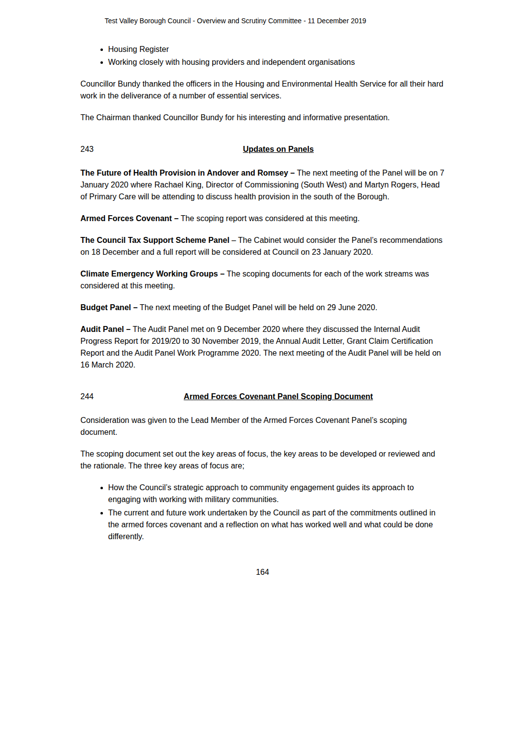Test Valley Borough Council - Overview and Scrutiny Committee - 11 December 2019
Housing Register
Working closely with housing providers and independent organisations
Councillor Bundy thanked the officers in the Housing and Environmental Health Service for all their hard work in the deliverance of a number of essential services.
The Chairman thanked Councillor Bundy for his interesting and informative presentation.
243
Updates on Panels
The Future of Health Provision in Andover and Romsey – The next meeting of the Panel will be on 7 January 2020 where Rachael King, Director of Commissioning (South West) and Martyn Rogers, Head of Primary Care will be attending to discuss health provision in the south of the Borough.
Armed Forces Covenant – The scoping report was considered at this meeting.
The Council Tax Support Scheme Panel – The Cabinet would consider the Panel’s recommendations on 18 December and a full report will be considered at Council on 23 January 2020.
Climate Emergency Working Groups – The scoping documents for each of the work streams was considered at this meeting.
Budget Panel – The next meeting of the Budget Panel will be held on 29 June 2020.
Audit Panel – The Audit Panel met on 9 December 2020 where they discussed the Internal Audit Progress Report for 2019/20 to 30 November 2019, the Annual Audit Letter, Grant Claim Certification Report and the Audit Panel Work Programme 2020. The next meeting of the Audit Panel will be held on 16 March 2020.
244
Armed Forces Covenant Panel Scoping Document
Consideration was given to the Lead Member of the Armed Forces Covenant Panel’s scoping document.
The scoping document set out the key areas of focus, the key areas to be developed or reviewed and the rationale. The three key areas of focus are;
How the Council’s strategic approach to community engagement guides its approach to engaging with working with military communities.
The current and future work undertaken by the Council as part of the commitments outlined in the armed forces covenant and a reflection on what has worked well and what could be done differently.
164